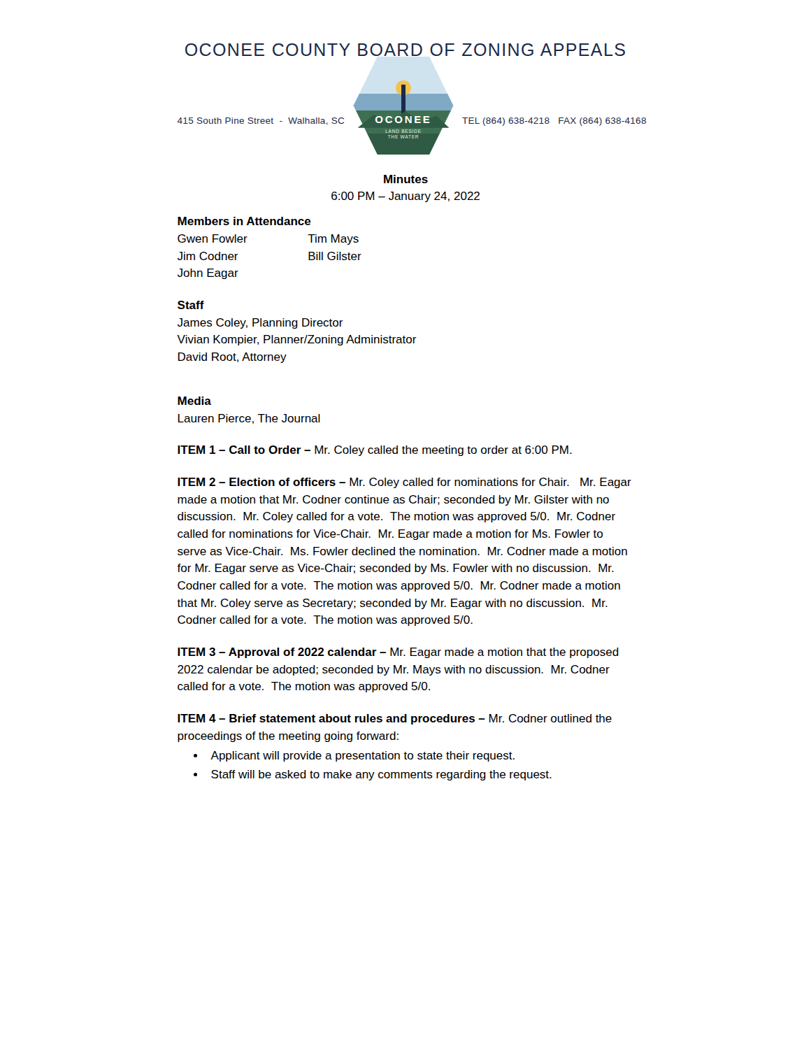OCONEE COUNTY BOARD OF ZONING APPEALS
415 South Pine Street - Walhalla, SC
OCONEE
LAND BESIDE
THE WATER
TEL (864) 638-4218 FAX (864) 638-4168
Minutes
6:00 PM – January 24, 2022
Members in Attendance
| Gwen Fowler | Tim Mays |
| Jim Codner | Bill Gilster |
| John Eagar | |
Staff
James Coley, Planning Director
Vivian Kompier, Planner/Zoning Administrator
David Root, Attorney
Media
Lauren Pierce, The Journal
ITEM 1 – Call to Order – Mr. Coley called the meeting to order at 6:00 PM.
ITEM 2 – Election of officers – Mr. Coley called for nominations for Chair. Mr. Eagar made a motion that Mr. Codner continue as Chair; seconded by Mr. Gilster with no discussion. Mr. Coley called for a vote. The motion was approved 5/0. Mr. Codner called for nominations for Vice-Chair. Mr. Eagar made a motion for Ms. Fowler to serve as Vice-Chair. Ms. Fowler declined the nomination. Mr. Codner made a motion for Mr. Eagar serve as Vice-Chair; seconded by Ms. Fowler with no discussion. Mr. Codner called for a vote. The motion was approved 5/0. Mr. Codner made a motion that Mr. Coley serve as Secretary; seconded by Mr. Eagar with no discussion. Mr. Codner called for a vote. The motion was approved 5/0.
ITEM 3 – Approval of 2022 calendar – Mr. Eagar made a motion that the proposed 2022 calendar be adopted; seconded by Mr. Mays with no discussion. Mr. Codner called for a vote. The motion was approved 5/0.
ITEM 4 – Brief statement about rules and procedures – Mr. Codner outlined the proceedings of the meeting going forward:
Applicant will provide a presentation to state their request.
Staff will be asked to make any comments regarding the request.